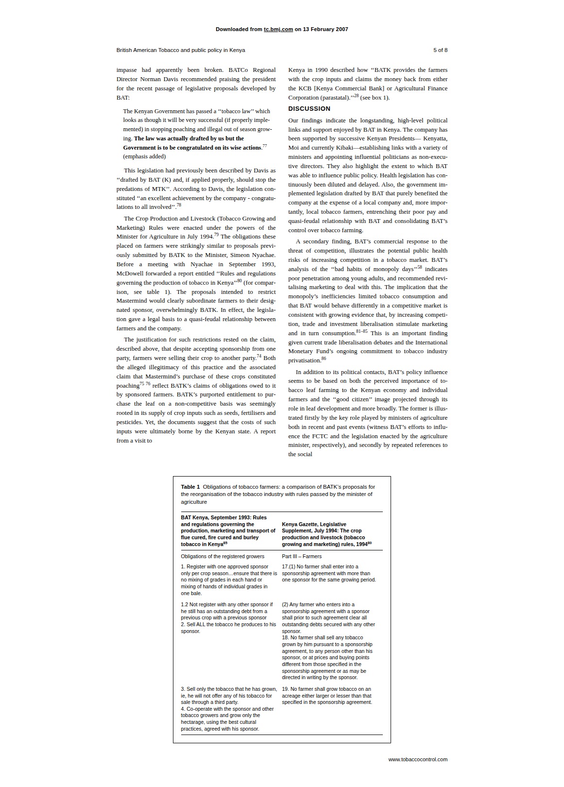Downloaded from tc.bmj.com on 13 February 2007
British American Tobacco and public policy in Kenya
5 of 8
impasse had apparently been broken. BATCo Regional Director Norman Davis recommended praising the president for the recent passage of legislative proposals developed by BAT:
The Kenyan Government has passed a ‘‘tobacco law’’ which looks as though it will be very successful (if properly implemented) in stopping poaching and illegal out of season growing. The law was actually drafted by us but the Government is to be congratulated on its wise actions.77 (emphasis added)
This legislation had previously been described by Davis as ‘‘drafted by BAT (K) and, if applied properly, should stop the predations of MTK’’. According to Davis, the legislation constituted ‘‘an excellent achievement by the company - congratulations to all involved’’.78
The Crop Production and Livestock (Tobacco Growing and Marketing) Rules were enacted under the powers of the Minister for Agriculture in July 1994.79 The obligations these placed on farmers were strikingly similar to proposals previously submitted by BATK to the Minister, Simeon Nyachae. Before a meeting with Nyachae in September 1993, McDowell forwarded a report entitled ‘‘Rules and regulations governing the production of tobacco in Kenya’’80 (for comparison, see table 1). The proposals intended to restrict Mastermind would clearly subordinate farmers to their designated sponsor, overwhelmingly BATK. In effect, the legislation gave a legal basis to a quasi-feudal relationship between farmers and the company.
The justification for such restrictions rested on the claim, described above, that despite accepting sponsorship from one party, farmers were selling their crop to another party.74 Both the alleged illegitimacy of this practice and the associated claim that Mastermind’s purchase of these crops constituted poaching75 76 reflect BATK’s claims of obligations owed to it by sponsored farmers. BATK’s purported entitlement to purchase the leaf on a non-competitive basis was seemingly rooted in its supply of crop inputs such as seeds, fertilisers and pesticides. Yet, the documents suggest that the costs of such inputs were ultimately borne by the Kenyan state. A report from a visit to
Kenya in 1990 described how ‘‘BATK provides the farmers with the crop inputs and claims the money back from either the KCB [Kenya Commercial Bank] or Agricultural Finance Corporation (parastatal).’’28 (see box 1).
Discussion
Our findings indicate the longstanding, high-level political links and support enjoyed by BAT in Kenya. The company has been supported by successive Kenyan Presidents— Kenyatta, Moi and currently Kibaki—establishing links with a variety of ministers and appointing influential politicians as non-executive directors. They also highlight the extent to which BAT was able to influence public policy. Health legislation has continuously been diluted and delayed. Also, the government implemented legislation drafted by BAT that purely benefited the company at the expense of a local company and, more importantly, local tobacco farmers, entrenching their poor pay and quasi-feudal relationship with BAT and consolidating BAT’s control over tobacco farming.
A secondary finding, BAT’s commercial response to the threat of competition, illustrates the potential public health risks of increasing competition in a tobacco market. BAT’s analysis of the ‘‘bad habits of monopoly days’’58 indicates poor penetration among young adults, and recommended revitalising marketing to deal with this. The implication that the monopoly’s inefficiencies limited tobacco consumption and that BAT would behave differently in a competitive market is consistent with growing evidence that, by increasing competition, trade and investment liberalisation stimulate marketing and in turn consumption.81–85 This is an important finding given current trade liberalisation debates and the International Monetary Fund’s ongoing commitment to tobacco industry privatisation.86
In addition to its political contacts, BAT’s policy influence seems to be based on both the perceived importance of tobacco leaf farming to the Kenyan economy and individual farmers and the ‘‘good citizen’’ image projected through its role in leaf development and more broadly. The former is illustrated firstly by the key role played by ministers of agriculture both in recent and past events (witness BAT’s efforts to influence the FCTC and the legislation enacted by the agriculture minister, respectively), and secondly by repeated references to the social
Table 1 Obligations of tobacco farmers: a comparison of BATK’s proposals for the reorganisation of the tobacco industry with rules passed by the minister of agriculture
| BAT Kenya, September 1993: Rules and regulations governing the production, marketing and transport of flue cured, fire cured and burley tobacco in Kenya 85 | Kenya Gazette, Legislative Supplement, July 1994: The crop production and livestock (tobacco growing and marketing) rules, 1994 80 |
| --- | --- |
| Obligations of the registered growers | Part III – Farmers |
| 1. Register with one approved sponsor only per crop season…ensure that there is no mixing of grades in each hand or mixing of hands of individual grades in one bale. | 17.(1) No farmer shall enter into a sponsorship agreement with more than one sponsor for the same growing period. |
| 1.2 Not register with any other sponsor if he still has an outstanding debt from a previous crop with a previous sponsor 2. Sell ALL the tobacco he produces to his sponsor. | (2) Any farmer who enters into a sponsorship agreement with a sponsor shall prior to such agreement clear all outstanding debts secured with any other sponsor. 18. No farmer shall sell any tobacco grown by him pursuant to a sponsorship agreement, to any person other than his sponsor, or at prices and buying points different from those specified in the sponsorship agreement or as may be directed in writing by the sponsor. |
| 3. Sell only the tobacco that he has grown, ie, he will not offer any of his tobacco for sale through a third party. 4. Co-operate with the sponsor and other tobacco growers and grow only the hectarage, using the best cultural practices, agreed with his sponsor. | 19. No farmer shall grow tobacco on an acreage either larger or lesser than that specified in the sponsorship agreement. |
www.tobaccocontrol.com